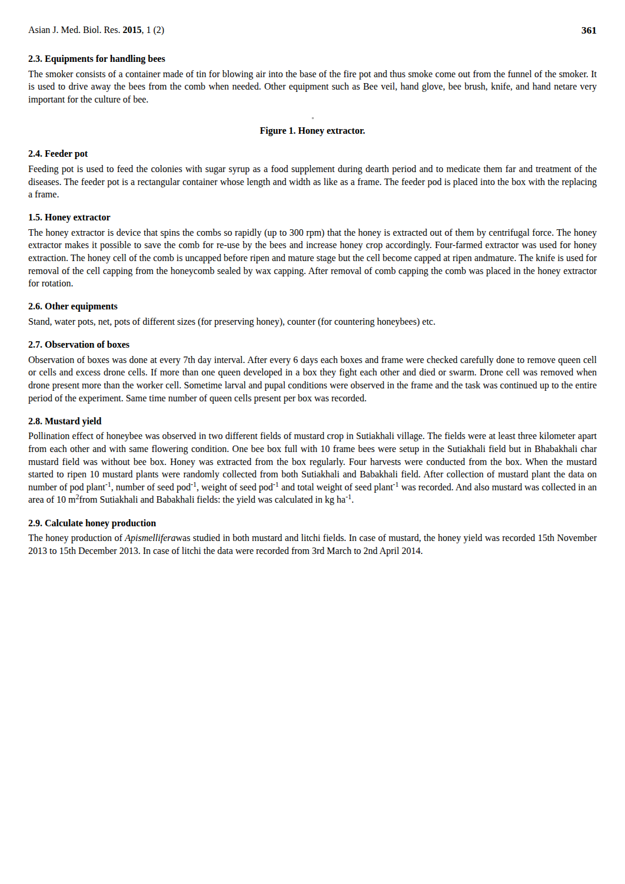Asian J. Med. Biol. Res. 2015, 1 (2)
361
2.3. Equipments for handling bees
The smoker consists of a container made of tin for blowing air into the base of the fire pot and thus smoke come out from the funnel of the smoker. It is used to drive away the bees from the comb when needed. Other equipment such as Bee veil, hand glove, bee brush, knife, and hand netare very important for the culture of bee.
Figure 1. Honey extractor.
2.4. Feeder pot
Feeding pot is used to feed the colonies with sugar syrup as a food supplement during dearth period and to medicate them far and treatment of the diseases. The feeder pot is a rectangular container whose length and width as like as a frame. The feeder pod is placed into the box with the replacing a frame.
1.5. Honey extractor
The honey extractor is device that spins the combs so rapidly (up to 300 rpm) that the honey is extracted out of them by centrifugal force. The honey extractor makes it possible to save the comb for re-use by the bees and increase honey crop accordingly. Four-farmed extractor was used for honey extraction. The honey cell of the comb is uncapped before ripen and mature stage but the cell become capped at ripen andmature. The knife is used for removal of the cell capping from the honeycomb sealed by wax capping. After removal of comb capping the comb was placed in the honey extractor for rotation.
2.6. Other equipments
Stand, water pots, net, pots of different sizes (for preserving honey), counter (for countering honeybees) etc.
2.7. Observation of boxes
Observation of boxes was done at every 7th day interval. After every 6 days each boxes and frame were checked carefully done to remove queen cell or cells and excess drone cells. If more than one queen developed in a box they fight each other and died or swarm. Drone cell was removed when drone present more than the worker cell. Sometime larval and pupal conditions were observed in the frame and the task was continued up to the entire period of the experiment. Same time number of queen cells present per box was recorded.
2.8. Mustard yield
Pollination effect of honeybee was observed in two different fields of mustard crop in Sutiakhali village. The fields were at least three kilometer apart from each other and with same flowering condition. One bee box full with 10 frame bees were setup in the Sutiakhali field but in Bhabakhali char mustard field was without bee box. Honey was extracted from the box regularly. Four harvests were conducted from the box. When the mustard started to ripen 10 mustard plants were randomly collected from both Sutiakhali and Babakhali field. After collection of mustard plant the data on number of pod plant-1, number of seed pod-1, weight of seed pod-1 and total weight of seed plant-1 was recorded. And also mustard was collected in an area of 10 m2from Sutiakhali and Babakhali fields: the yield was calculated in kg ha-1.
2.9. Calculate honey production
The honey production of Apismelliferawas studied in both mustard and litchi fields. In case of mustard, the honey yield was recorded 15th November 2013 to 15th December 2013. In case of litchi the data were recorded from 3rd March to 2nd April 2014.